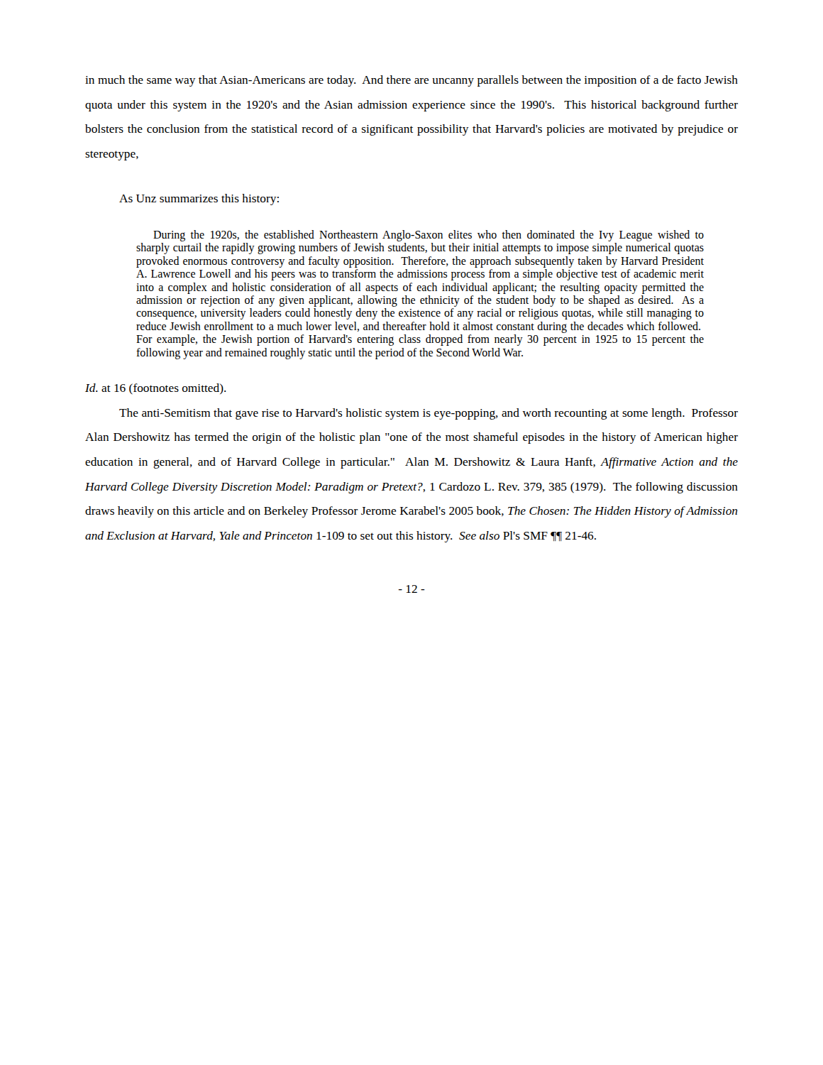in much the same way that Asian-Americans are today. And there are uncanny parallels between the imposition of a de facto Jewish quota under this system in the 1920's and the Asian admission experience since the 1990's. This historical background further bolsters the conclusion from the statistical record of a significant possibility that Harvard's policies are motivated by prejudice or stereotype,
As Unz summarizes this history:
During the 1920s, the established Northeastern Anglo-Saxon elites who then dominated the Ivy League wished to sharply curtail the rapidly growing numbers of Jewish students, but their initial attempts to impose simple numerical quotas provoked enormous controversy and faculty opposition. Therefore, the approach subsequently taken by Harvard President A. Lawrence Lowell and his peers was to transform the admissions process from a simple objective test of academic merit into a complex and holistic consideration of all aspects of each individual applicant; the resulting opacity permitted the admission or rejection of any given applicant, allowing the ethnicity of the student body to be shaped as desired. As a consequence, university leaders could honestly deny the existence of any racial or religious quotas, while still managing to reduce Jewish enrollment to a much lower level, and thereafter hold it almost constant during the decades which followed. For example, the Jewish portion of Harvard's entering class dropped from nearly 30 percent in 1925 to 15 percent the following year and remained roughly static until the period of the Second World War.
Id. at 16 (footnotes omitted).
The anti-Semitism that gave rise to Harvard's holistic system is eye-popping, and worth recounting at some length. Professor Alan Dershowitz has termed the origin of the holistic plan "one of the most shameful episodes in the history of American higher education in general, and of Harvard College in particular." Alan M. Dershowitz & Laura Hanft, Affirmative Action and the Harvard College Diversity Discretion Model: Paradigm or Pretext?, 1 Cardozo L. Rev. 379, 385 (1979). The following discussion draws heavily on this article and on Berkeley Professor Jerome Karabel's 2005 book, The Chosen: The Hidden History of Admission and Exclusion at Harvard, Yale and Princeton 1-109 to set out this history. See also Pl's SMF ¶¶ 21-46.
- 12 -